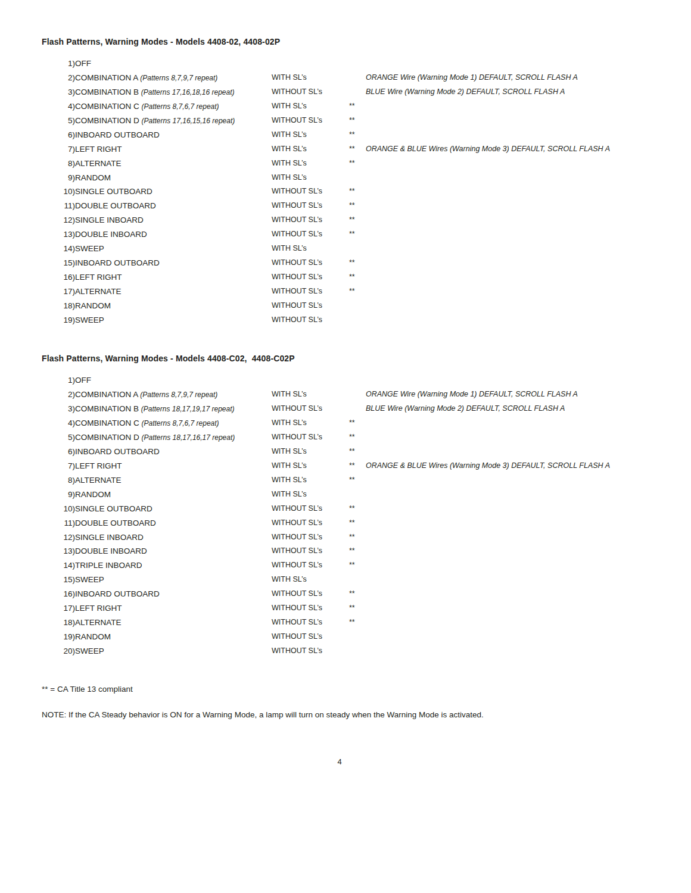Flash Patterns, Warning Modes - Models 4408-02, 4408-02P
| 1) | OFF | | | |
| 2) | COMBINATION A (Patterns 8,7,9,7 repeat) | WITH SL’s | | ORANGE Wire (Warning Mode 1) DEFAULT, SCROLL FLASH A |
| 3) | COMBINATION B (Patterns 17,16,18,16 repeat) | WITHOUT SL’s | | BLUE Wire (Warning Mode 2) DEFAULT, SCROLL FLASH A |
| 4) | COMBINATION C (Patterns 8,7,6,7 repeat) | WITH SL’s | ** | |
| 5) | COMBINATION D (Patterns 17,16,15,16 repeat) | WITHOUT SL’s | ** | |
| 6) | INBOARD OUTBOARD | WITH SL’s | ** | |
| 7) | LEFT RIGHT | WITH SL’s | ** | ORANGE & BLUE Wires (Warning Mode 3) DEFAULT, SCROLL FLASH A |
| 8) | ALTERNATE | WITH SL’s | ** | |
| 9) | RANDOM | WITH SL’s | | |
| 10) | SINGLE OUTBOARD | WITHOUT SL’s | ** | |
| 11) | DOUBLE OUTBOARD | WITHOUT SL’s | ** | |
| 12) | SINGLE INBOARD | WITHOUT SL’s | ** | |
| 13) | DOUBLE INBOARD | WITHOUT SL’s | ** | |
| 14) | SWEEP | WITH SL’s | | |
| 15) | INBOARD OUTBOARD | WITHOUT SL’s | ** | |
| 16) | LEFT RIGHT | WITHOUT SL’s | ** | |
| 17) | ALTERNATE | WITHOUT SL’s | ** | |
| 18) | RANDOM | WITHOUT SL’s | | |
| 19) | SWEEP | WITHOUT SL’s | | |
Flash Patterns, Warning Modes - Models 4408-C02, 4408-C02P
| 1) | OFF | | | |
| 2) | COMBINATION A (Patterns 8,7,9,7 repeat) | WITH SL’s | | ORANGE Wire (Warning Mode 1) DEFAULT, SCROLL FLASH A |
| 3) | COMBINATION B (Patterns 18,17,19,17 repeat) | WITHOUT SL’s | | BLUE Wire (Warning Mode 2) DEFAULT, SCROLL FLASH A |
| 4) | COMBINATION C (Patterns 8,7,6,7 repeat) | WITH SL’s | ** | |
| 5) | COMBINATION D (Patterns 18,17,16,17 repeat) | WITHOUT SL’s | ** | |
| 6) | INBOARD OUTBOARD | WITH SL’s | ** | |
| 7) | LEFT RIGHT | WITH SL’s | ** | ORANGE & BLUE Wires (Warning Mode 3) DEFAULT, SCROLL FLASH A |
| 8) | ALTERNATE | WITH SL’s | ** | |
| 9) | RANDOM | WITH SL’s | | |
| 10) | SINGLE OUTBOARD | WITHOUT SL’s | ** | |
| 11) | DOUBLE OUTBOARD | WITHOUT SL’s | ** | |
| 12) | SINGLE INBOARD | WITHOUT SL’s | ** | |
| 13) | DOUBLE INBOARD | WITHOUT SL’s | ** | |
| 14) | TRIPLE INBOARD | WITHOUT SL’s | ** | |
| 15) | SWEEP | WITH SL’s | | |
| 16) | INBOARD OUTBOARD | WITHOUT SL’s | ** | |
| 17) | LEFT RIGHT | WITHOUT SL’s | ** | |
| 18) | ALTERNATE | WITHOUT SL’s | ** | |
| 19) | RANDOM | WITHOUT SL’s | | |
| 20) | SWEEP | WITHOUT SL’s | | |
** = CA Title 13 compliant
NOTE: If the CA Steady behavior is ON for a Warning Mode, a lamp will turn on steady when the Warning Mode is activated.
4